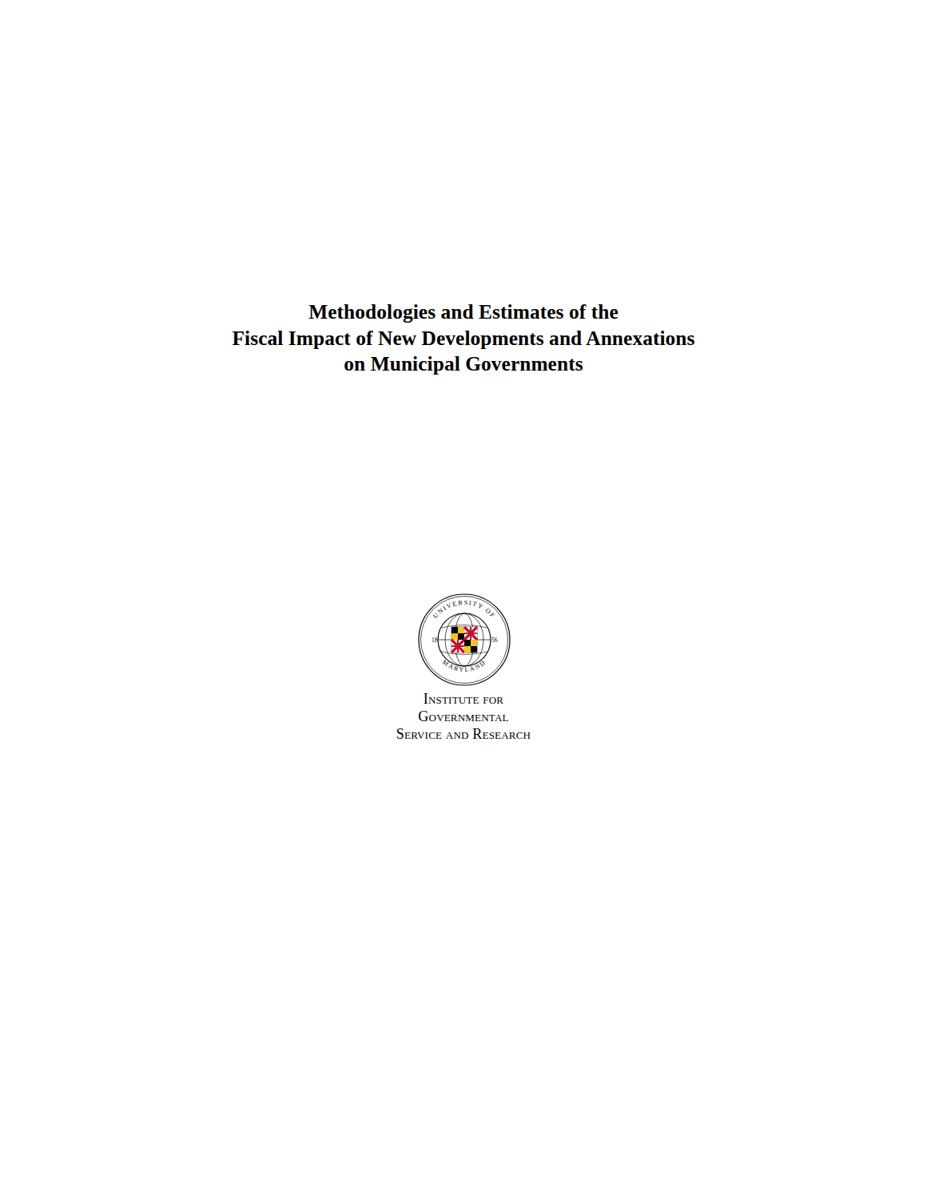Methodologies and Estimates of the
Fiscal Impact of New Developments and Annexations
on Municipal Governments
UNIVERSITY OF MARYLAND 18 56
Institute for
Governmental
Service and Research